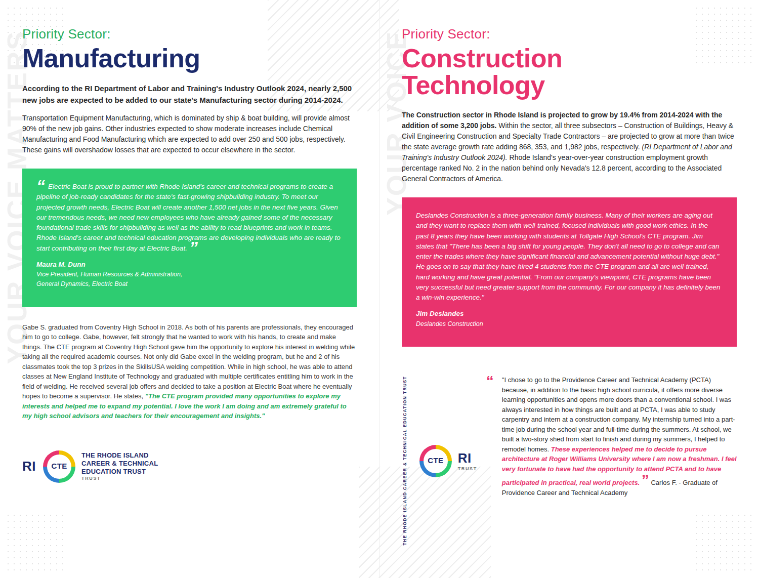YOUR VOICE MATTERS
Priority Sector:
Manufacturing
According to the RI Department of Labor and Training's Industry Outlook 2024, nearly 2,500 new jobs are expected to be added to our state's Manufacturing sector during 2014-2024.
Transportation Equipment Manufacturing, which is dominated by ship & boat building, will provide almost 90% of the new job gains. Other industries expected to show moderate increases include Chemical Manufacturing and Food Manufacturing which are expected to add over 250 and 500 jobs, respectively. These gains will overshadow losses that are expected to occur elsewhere in the sector.
“Electric Boat is proud to partner with Rhode Island's career and technical programs to create a pipeline of job-ready candidates for the state's fast-growing shipbuilding industry. To meet our projected growth needs, Electric Boat will create another 1,500 net jobs in the next five years. Given our tremendous needs, we need new employees who have already gained some of the necessary foundational trade skills for shipbuilding as well as the ability to read blueprints and work in teams. Rhode Island's career and technical education programs are developing individuals who are ready to start contributing on their first day at Electric Boat.”
Maura M. Dunn Vice President, Human Resources & Administration, General Dynamics, Electric Boat
Gabe S. graduated from Coventry High School in 2018. As both of his parents are professionals, they encouraged him to go to college. Gabe, however, felt strongly that he wanted to work with his hands, to create and make things. The CTE program at Coventry High School gave him the opportunity to explore his interest in welding while taking all the required academic courses. Not only did Gabe excel in the welding program, but he and 2 of his classmates took the top 3 prizes in the SkillsUSA welding competition. While in high school, he was able to attend classes at New England Institute of Technology and graduated with multiple certificates entitling him to work in the field of welding. He received several job offers and decided to take a position at Electric Boat where he eventually hopes to become a supervisor. He states, "The CTE program provided many opportunities to explore my interests and helped me to expand my potential. I love the work I am doing and am extremely grateful to my high school advisors and teachers for their encouragement and insights."
RI THE RHODE ISLAND CAREER & TECHNICAL EDUCATION TRUST TRUST
YOUR VOICE
Priority Sector:
Construction
Technology
The Construction sector in Rhode Island is projected to grow by 19.4% from 2014-2024 with the addition of some 3,200 jobs. Within the sector, all three subsectors – Construction of Buildings, Heavy & Civil Engineering Construction and Specialty Trade Contractors – are projected to grow at more than twice the state average growth rate adding 868, 353, and 1,982 jobs, respectively. (RI Department of Labor and Training's Industry Outlook 2024). Rhode Island's year-over-year construction employment growth percentage ranked No. 2 in the nation behind only Nevada's 12.8 percent, according to the Associated General Contractors of America.
Deslandes Construction is a three-generation family business. Many of their workers are aging out and they want to replace them with well-trained, focused individuals with good work ethics. In the past 8 years they have been working with students at Tollgate High School's CTE program. Jim states that "There has been a big shift for young people. They don't all need to go to college and can enter the trades where they have significant financial and advancement potential without huge debt." He goes on to say that they have hired 4 students from the CTE program and all are well-trained, hard working and have great potential. "From our company's viewpoint, CTE programs have been very successful but need greater support from the community. For our company it has definitely been a win-win experience."
Jim Deslandes Deslandes Construction
THE RHODE ISLAND CAREER & TECHNICAL EDUCATION TRUST RI TRUST
“
"I chose to go to the Providence Career and Technical Academy (PCTA) because, in addition to the basic high school curricula, it offers more diverse learning opportunities and opens more doors than a conventional school. I was always interested in how things are built and at PCTA, I was able to study carpentry and intern at a construction company. My internship turned into a part-time job during the school year and full-time during the summers. At school, we built a two-story shed from start to finish and during my summers, I helped to remodel homes. These experiences helped me to decide to pursue architecture at Roger Williams University where I am now a freshman. I feel very fortunate to have had the opportunity to attend PCTA and to have participated in practical, real world projects. ” Carlos F. - Graduate of Providence Career and Technical Academy